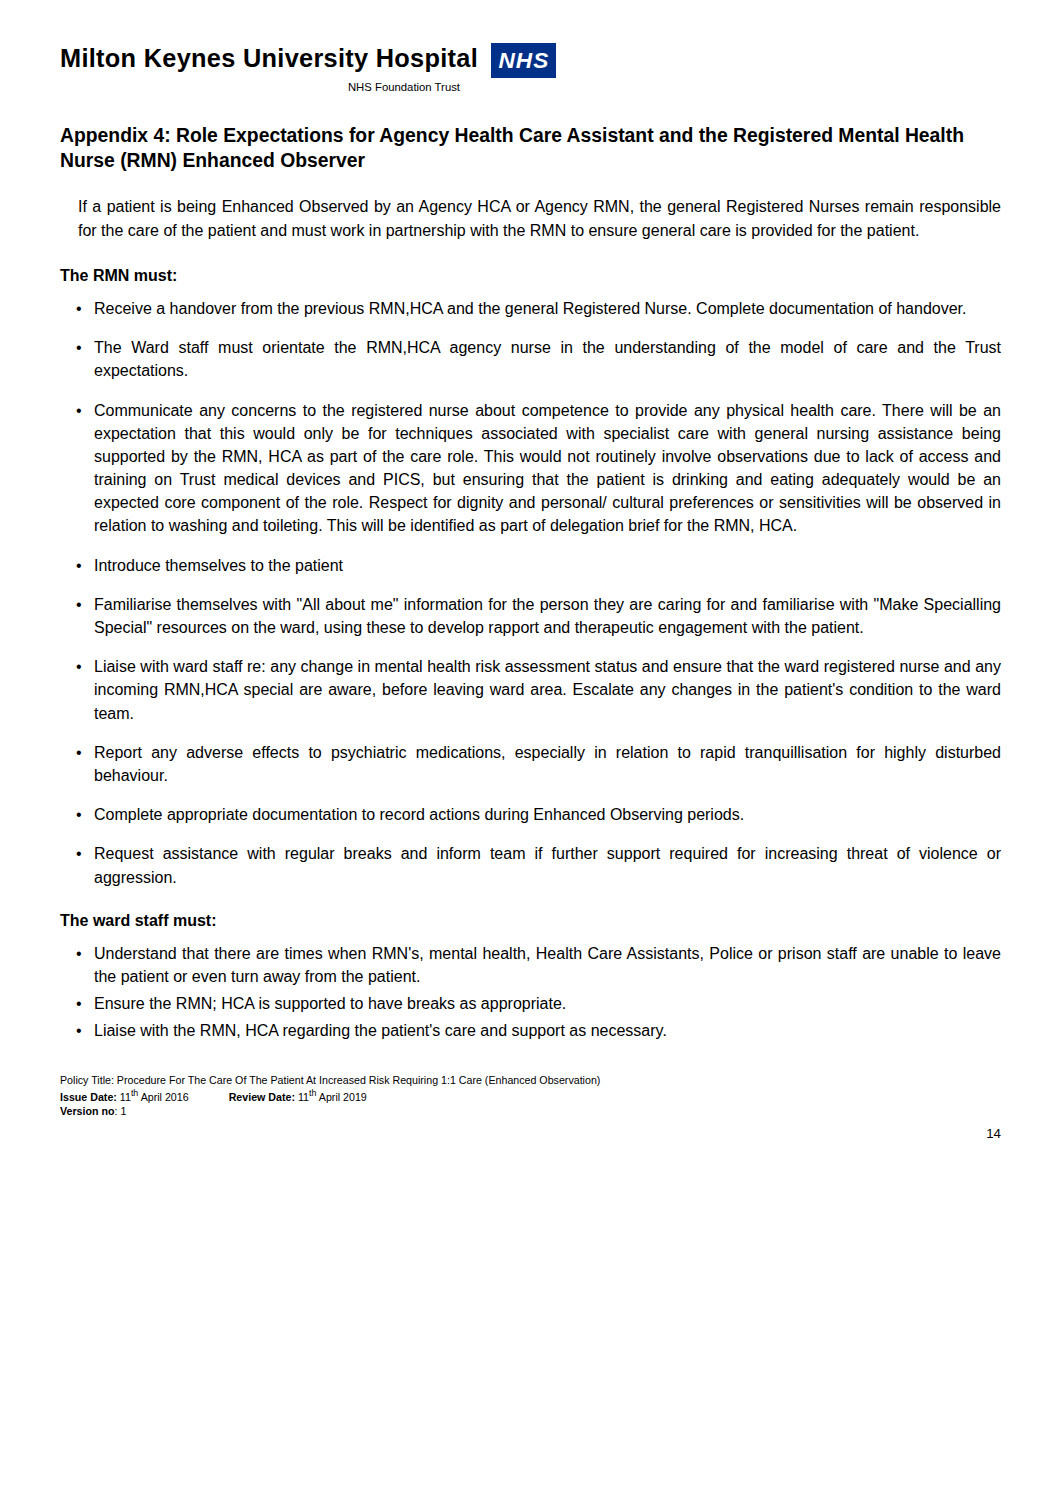Milton Keynes University Hospital NHS
NHS Foundation Trust
Appendix 4: Role Expectations for Agency Health Care Assistant and the Registered Mental Health Nurse (RMN) Enhanced Observer
If a patient is being Enhanced Observed by an Agency HCA or Agency RMN, the general Registered Nurses remain responsible for the care of the patient and must work in partnership with the RMN to ensure general care is provided for the patient.
The RMN must:
Receive a handover from the previous RMN,HCA and the general Registered Nurse. Complete documentation of handover.
The Ward staff must orientate the RMN,HCA agency nurse in the understanding of the model of care and the Trust expectations.
Communicate any concerns to the registered nurse about competence to provide any physical health care. There will be an expectation that this would only be for techniques associated with specialist care with general nursing assistance being supported by the RMN, HCA as part of the care role. This would not routinely involve observations due to lack of access and training on Trust medical devices and PICS, but ensuring that the patient is drinking and eating adequately would be an expected core component of the role. Respect for dignity and personal/ cultural preferences or sensitivities will be observed in relation to washing and toileting. This will be identified as part of delegation brief for the RMN, HCA.
Introduce themselves to the patient
Familiarise themselves with "All about me" information for the person they are caring for and familiarise with "Make Specialling Special" resources on the ward, using these to develop rapport and therapeutic engagement with the patient.
Liaise with ward staff re: any change in mental health risk assessment status and ensure that the ward registered nurse and any incoming RMN,HCA special are aware, before leaving ward area. Escalate any changes in the patient's condition to the ward team.
Report any adverse effects to psychiatric medications, especially in relation to rapid tranquillisation for highly disturbed behaviour.
Complete appropriate documentation to record actions during Enhanced Observing periods.
Request assistance with regular breaks and inform team if further support required for increasing threat of violence or aggression.
The ward staff must:
Understand that there are times when RMN's, mental health, Health Care Assistants, Police or prison staff are unable to leave the patient or even turn away from the patient.
Ensure the RMN; HCA is supported to have breaks as appropriate.
Liaise with the RMN, HCA regarding the patient's care and support as necessary.
Policy Title: Procedure For The Care Of The Patient At Increased Risk Requiring 1:1 Care (Enhanced Observation)
Issue Date: 11th April 2016 Review Date: 11th April 2019
Version no: 1
14